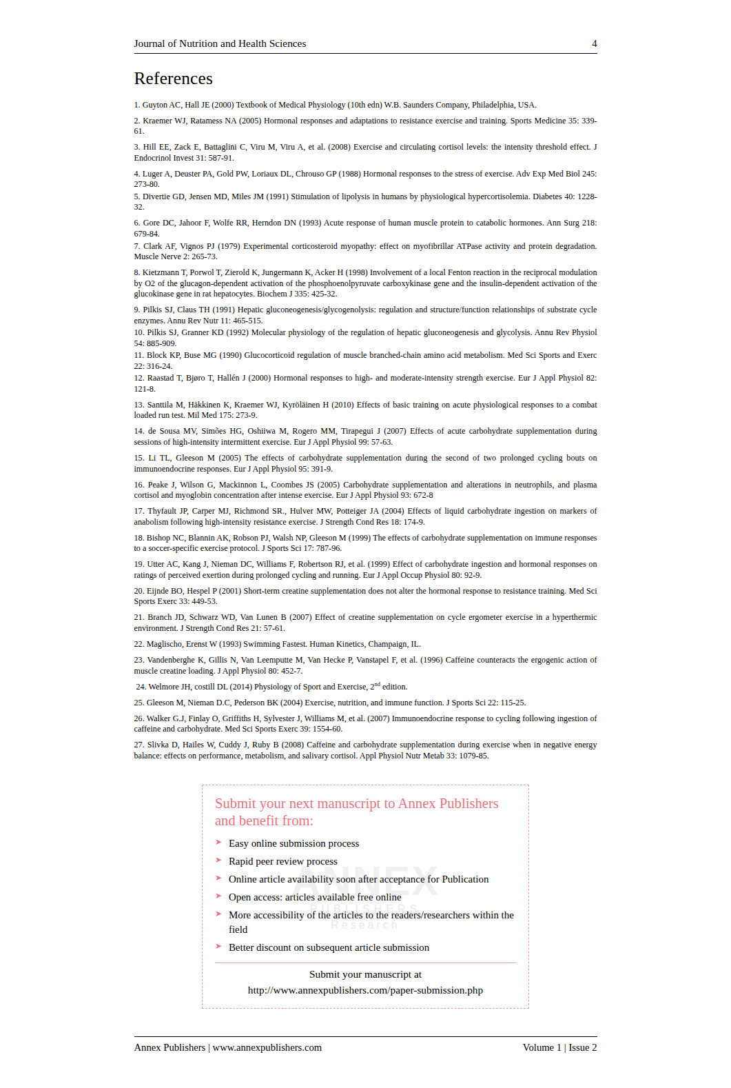Journal of Nutrition and Health Sciences
4
References
1. Guyton AC, Hall JE (2000) Textbook of Medical Physiology (10th edn) W.B. Saunders Company, Philadelphia, USA.
2. Kraemer WJ, Ratamess NA (2005) Hormonal responses and adaptations to resistance exercise and training. Sports Medicine 35: 339-61.
3. Hill EE, Zack E, Battaglini C, Viru M, Viru A, et al. (2008) Exercise and circulating cortisol levels: the intensity threshold effect. J Endocrinol Invest 31: 587-91.
4. Luger A, Deuster PA, Gold PW, Loriaux DL, Chrouso GP (1988) Hormonal responses to the stress of exercise. Adv Exp Med Biol 245: 273-80.
5. Divertie GD, Jensen MD, Miles JM (1991) Stimulation of lipolysis in humans by physiological hypercortisolemia. Diabetes 40: 1228-32.
6. Gore DC, Jahoor F, Wolfe RR, Herndon DN (1993) Acute response of human muscle protein to catabolic hormones. Ann Surg 218: 679-84.
7. Clark AF, Vignos PJ (1979) Experimental corticosteroid myopathy: effect on myofibrillar ATPase activity and protein degradation. Muscle Nerve 2: 265-73.
8. Kietzmann T, Porwol T, Zierold K, Jungermann K, Acker H (1998) Involvement of a local Fenton reaction in the reciprocal modulation by O2 of the glucagon-dependent activation of the phosphoenolpyruvate carboxykinase gene and the insulin-dependent activation of the glucokinase gene in rat hepatocytes. Biochem J 335: 425-32.
9. Pilkis SJ, Claus TH (1991) Hepatic gluconeogenesis/glycogenolysis: regulation and structure/function relationships of substrate cycle enzymes. Annu Rev Nutr 11: 465-515.
10. Pilkis SJ, Granner KD (1992) Molecular physiology of the regulation of hepatic gluconeogenesis and glycolysis. Annu Rev Physiol 54: 885-909.
11. Block KP, Buse MG (1990) Glucocorticoid regulation of muscle branched-chain amino acid metabolism. Med Sci Sports and Exerc 22: 316-24.
12. Raastad T, Bjøro T, Hallén J (2000) Hormonal responses to high- and moderate-intensity strength exercise. Eur J Appl Physiol 82: 121-8.
13. Santtila M, Häkkinen K, Kraemer WJ, Kyröläinen H (2010) Effects of basic training on acute physiological responses to a combat loaded run test. Mil Med 175: 273-9.
14. de Sousa MV, Simões HG, Oshiiwa M, Rogero MM, Tirapegui J (2007) Effects of acute carbohydrate supplementation during sessions of high-intensity intermittent exercise. Eur J Appl Physiol 99: 57-63.
15. Li TL, Gleeson M (2005) The effects of carbohydrate supplementation during the second of two prolonged cycling bouts on immunoendocrine responses. Eur J Appl Physiol 95: 391-9.
16. Peake J, Wilson G, Mackinnon L, Coombes JS (2005) Carbohydrate supplementation and alterations in neutrophils, and plasma cortisol and myoglobin concentration after intense exercise. Eur J Appl Physiol 93: 672-8
17. Thyfault JP, Carper MJ, Richmond SR., Hulver MW, Potteiger JA (2004) Effects of liquid carbohydrate ingestion on markers of anabolism following high-intensity resistance exercise. J Strength Cond Res 18: 174-9.
18. Bishop NC, Blannin AK, Robson PJ, Walsh NP, Gleeson M (1999) The effects of carbohydrate supplementation on immune responses to a soccer-specific exercise protocol. J Sports Sci 17: 787-96.
19. Utter AC, Kang J, Nieman DC, Williams F, Robertson RJ, et al. (1999) Effect of carbohydrate ingestion and hormonal responses on ratings of perceived exertion during prolonged cycling and running. Eur J Appl Occup Physiol 80: 92-9.
20. Eijnde BO, Hespel P (2001) Short-term creatine supplementation does not alter the hormonal response to resistance training. Med Sci Sports Exerc 33: 449-53.
21. Branch JD, Schwarz WD, Van Lunen B (2007) Effect of creatine supplementation on cycle ergometer exercise in a hyperthermic environment. J Strength Cond Res 21: 57-61.
22. Maglischo, Erenst W (1993) Swimming Fastest. Human Kinetics, Champaign, IL.
23. Vandenberghe K, Gillis N, Van Leemputte M, Van Hecke P, Vanstapel F, et al. (1996) Caffeine counteracts the ergogenic action of muscle creatine loading. J Appl Physiol 80: 452-7.
24. Welmore JH, costill DL (2014) Physiology of Sport and Exercise, 2nd edition.
25. Gleeson M, Nieman D.C, Pederson BK (2004) Exercise, nutrition, and immune function. J Sports Sci 22: 115-25.
26. Walker G.J, Finlay O, Griffiths H, Sylvester J, Williams M, et al. (2007) Immunoendocrine response to cycling following ingestion of caffeine and carbohydrate. Med Sci Sports Exerc 39: 1554-60.
27. Slivka D, Hailes W, Cuddy J, Ruby B (2008) Caffeine and carbohydrate supplementation during exercise when in negative energy balance: effects on performance, metabolism, and salivary cortisol. Appl Physiol Nutr Metab 33: 1079-85.
ANNEX
PUBLISHERS
Research
Submit your next manuscript to Annex Publishers and benefit from:
Easy online submission process
Rapid peer review process
Online article availability soon after acceptance for Publication
Open access: articles available free online
More accessibility of the articles to the readers/researchers within the field
Better discount on subsequent article submission
Submit your manuscript at http://www.annexpublishers.com/paper-submission.php
Annex Publishers | www.annexpublishers.com
Volume 1 | Issue 2